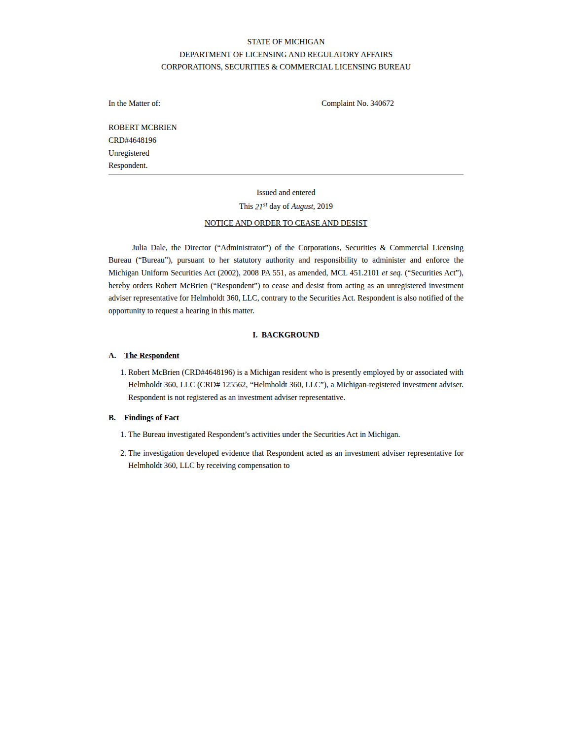State of Michigan
Department of Licensing and Regulatory Affairs
Corporations, Securities & Commercial Licensing Bureau
In the Matter of:
Complaint No. 340672
Robert McBrien
CRD#4648196
Unregistered
Respondent.
Issued and entered This 21st day of August, 2019
Notice and Order to Cease and Desist
Julia Dale, the Director (“Administrator”) of the Corporations, Securities & Commercial Licensing Bureau (“Bureau”), pursuant to her statutory authority and responsibility to administer and enforce the Michigan Uniform Securities Act (2002), 2008 PA 551, as amended, MCL 451.2101 et seq. (“Securities Act”), hereby orders Robert McBrien (“Respondent”) to cease and desist from acting as an unregistered investment adviser representative for Helmholdt 360, LLC, contrary to the Securities Act. Respondent is also notified of the opportunity to request a hearing in this matter.
I. BACKGROUND
A. The Respondent
Robert McBrien (CRD#4648196) is a Michigan resident who is presently employed by or associated with Helmholdt 360, LLC (CRD# 125562, “Helmholdt 360, LLC”), a Michigan-registered investment adviser. Respondent is not registered as an investment adviser representative.
B. Findings of Fact
The Bureau investigated Respondent’s activities under the Securities Act in Michigan.
The investigation developed evidence that Respondent acted as an investment adviser representative for Helmholdt 360, LLC by receiving compensation to